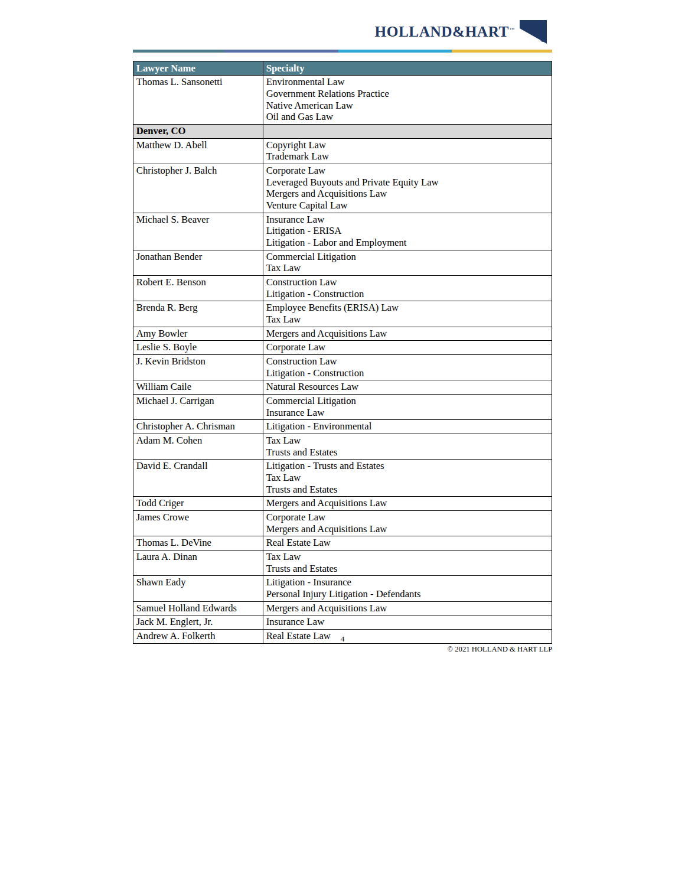HOLLAND&HART™
| Lawyer Name | Specialty |
| --- | --- |
| Thomas L. Sansonetti | Environmental Law Government Relations Practice Native American Law Oil and Gas Law |
| Denver, CO | |
| Matthew D. Abell | Copyright Law Trademark Law |
| Christopher J. Balch | Corporate Law Leveraged Buyouts and Private Equity Law Mergers and Acquisitions Law Venture Capital Law |
| Michael S. Beaver | Insurance Law Litigation - ERISA Litigation - Labor and Employment |
| Jonathan Bender | Commercial Litigation Tax Law |
| Robert E. Benson | Construction Law Litigation - Construction |
| Brenda R. Berg | Employee Benefits (ERISA) Law Tax Law |
| Amy Bowler | Mergers and Acquisitions Law |
| Leslie S. Boyle | Corporate Law |
| J. Kevin Bridston | Construction Law Litigation - Construction |
| William Caile | Natural Resources Law |
| Michael J. Carrigan | Commercial Litigation Insurance Law |
| Christopher A. Chrisman | Litigation - Environmental |
| Adam M. Cohen | Tax Law Trusts and Estates |
| David E. Crandall | Litigation - Trusts and Estates Tax Law Trusts and Estates |
| Todd Criger | Mergers and Acquisitions Law |
| James Crowe | Corporate Law Mergers and Acquisitions Law |
| Thomas L. DeVine | Real Estate Law |
| Laura A. Dinan | Tax Law Trusts and Estates |
| Shawn Eady | Litigation - Insurance Personal Injury Litigation - Defendants |
| Samuel Holland Edwards | Mergers and Acquisitions Law |
| Jack M. Englert, Jr. | Insurance Law |
| Andrew A. Folkerth | Real Estate Law |
4
© 2021 HOLLAND & HART LLP